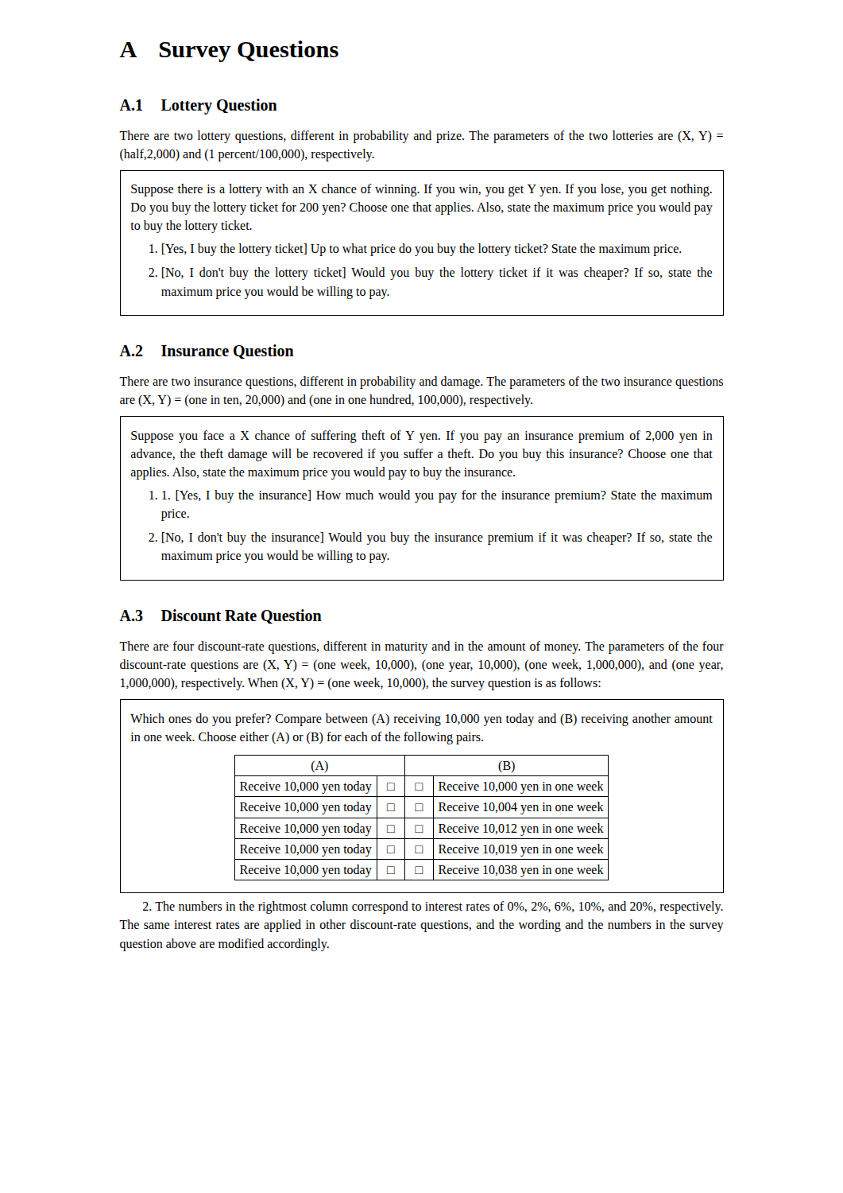ASurvey Questions
A.1 Lottery Question
There are two lottery questions, different in probability and prize. The parameters of the two lotteries are (X, Y) = (half,2,000) and (1 percent/100,000), respectively.
Suppose there is a lottery with an X chance of winning. If you win, you get Y yen. If you lose, you get nothing. Do you buy the lottery ticket for 200 yen? Choose one that applies. Also, state the maximum price you would pay to buy the lottery ticket.
[Yes, I buy the lottery ticket] Up to what price do you buy the lottery ticket? State the maximum price.
[No, I don't buy the lottery ticket] Would you buy the lottery ticket if it was cheaper? If so, state the maximum price you would be willing to pay.
A.2 Insurance Question
There are two insurance questions, different in probability and damage. The parameters of the two insurance questions are (X, Y) = (one in ten, 20,000) and (one in one hundred, 100,000), respectively.
Suppose you face a X chance of suffering theft of Y yen. If you pay an insurance premium of 2,000 yen in advance, the theft damage will be recovered if you suffer a theft. Do you buy this insurance? Choose one that applies. Also, state the maximum price you would pay to buy the insurance.
1. [Yes, I buy the insurance] How much would you pay for the insurance premium? State the maximum price.
[No, I don't buy the insurance] Would you buy the insurance premium if it was cheaper? If so, state the maximum price you would be willing to pay.
A.3 Discount Rate Question
There are four discount-rate questions, different in maturity and in the amount of money. The parameters of the four discount-rate questions are (X, Y) = (one week, 10,000), (one year, 10,000), (one week, 1,000,000), and (one year, 1,000,000), respectively. When (X, Y) = (one week, 10,000), the survey question is as follows:
Which ones do you prefer? Compare between (A) receiving 10,000 yen today and (B) receiving another amount in one week. Choose either (A) or (B) for each of the following pairs.
| (A) | (B) |
| --- | --- |
| Receive 10,000 yen today | □ | □ | Receive 10,000 yen in one week |
| Receive 10,000 yen today | □ | □ | Receive 10,004 yen in one week |
| Receive 10,000 yen today | □ | □ | Receive 10,012 yen in one week |
| Receive 10,000 yen today | □ | □ | Receive 10,019 yen in one week |
| Receive 10,000 yen today | □ | □ | Receive 10,038 yen in one week |
2. The numbers in the rightmost column correspond to interest rates of 0%, 2%, 6%, 10%, and 20%, respectively. The same interest rates are applied in other discount-rate questions, and the wording and the numbers in the survey question above are modified accordingly.